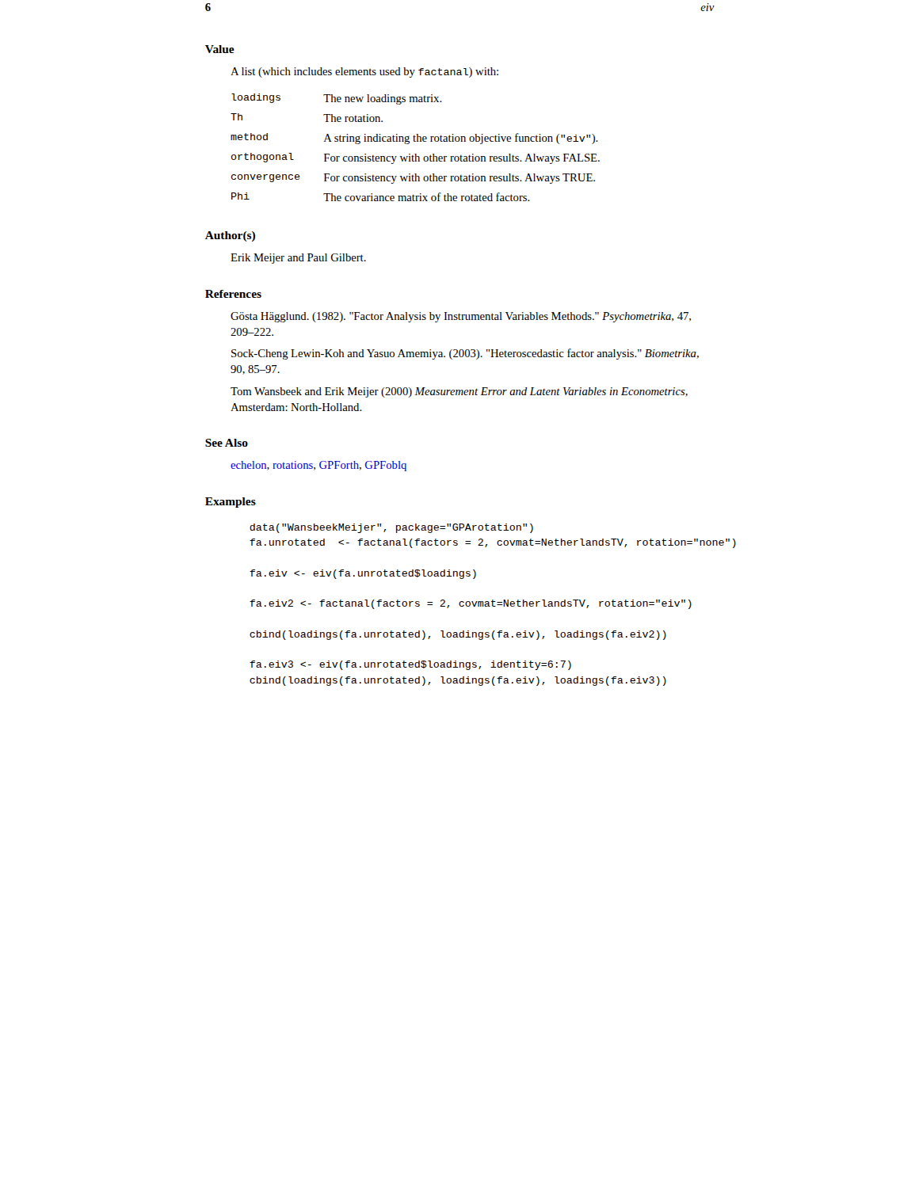6 eiv
Value
A list (which includes elements used by factanal) with:
| loadings | The new loadings matrix. |
| Th | The rotation. |
| method | A string indicating the rotation objective function ( "eiv" ). |
| orthogonal | For consistency with other rotation results. Always FALSE. |
| convergence | For consistency with other rotation results. Always TRUE. |
| Phi | The covariance matrix of the rotated factors. |
Author(s)
Erik Meijer and Paul Gilbert.
References
Gösta Hägglund. (1982). "Factor Analysis by Instrumental Variables Methods." Psychometrika, 47, 209–222.
Sock-Cheng Lewin-Koh and Yasuo Amemiya. (2003). "Heteroscedastic factor analysis." Biometrika, 90, 85–97.
Tom Wansbeek and Erik Meijer (2000) Measurement Error and Latent Variables in Econometrics, Amsterdam: North-Holland.
See Also
echelon, rotations, GPForth, GPFoblq
Examples
data("WansbeekMeijer", package="GPArotation")
fa.unrotated  <- factanal(factors = 2, covmat=NetherlandsTV, rotation="none")

fa.eiv <- eiv(fa.unrotated$loadings)

fa.eiv2 <- factanal(factors = 2, covmat=NetherlandsTV, rotation="eiv")

cbind(loadings(fa.unrotated), loadings(fa.eiv), loadings(fa.eiv2))

fa.eiv3 <- eiv(fa.unrotated$loadings, identity=6:7)
cbind(loadings(fa.unrotated), loadings(fa.eiv), loadings(fa.eiv3))